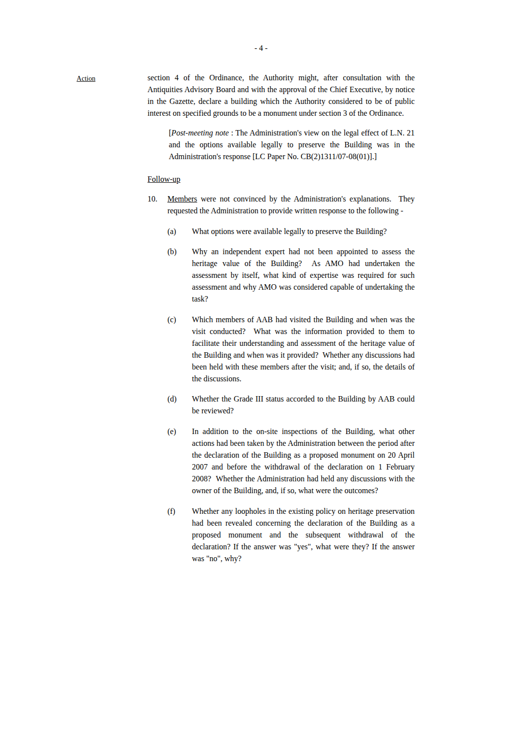- 4 -
Action
section 4 of the Ordinance, the Authority might, after consultation with the Antiquities Advisory Board and with the approval of the Chief Executive, by notice in the Gazette, declare a building which the Authority considered to be of public interest on specified grounds to be a monument under section 3 of the Ordinance.
[Post-meeting note : The Administration's view on the legal effect of L.N. 21 and the options available legally to preserve the Building was in the Administration's response [LC Paper No. CB(2)1311/07-08(01)].]
Follow-up
10.
Members were not convinced by the Administration's explanations. They requested the Administration to provide written response to the following -
(a)
What options were available legally to preserve the Building?
(b)
Why an independent expert had not been appointed to assess the heritage value of the Building? As AMO had undertaken the assessment by itself, what kind of expertise was required for such assessment and why AMO was considered capable of undertaking the task?
(c)
Which members of AAB had visited the Building and when was the visit conducted? What was the information provided to them to facilitate their understanding and assessment of the heritage value of the Building and when was it provided? Whether any discussions had been held with these members after the visit; and, if so, the details of the discussions.
(d)
Whether the Grade III status accorded to the Building by AAB could be reviewed?
(e)
In addition to the on-site inspections of the Building, what other actions had been taken by the Administration between the period after the declaration of the Building as a proposed monument on 20 April 2007 and before the withdrawal of the declaration on 1 February 2008? Whether the Administration had held any discussions with the owner of the Building, and, if so, what were the outcomes?
(f)
Whether any loopholes in the existing policy on heritage preservation had been revealed concerning the declaration of the Building as a proposed monument and the subsequent withdrawal of the declaration? If the answer was "yes", what were they? If the answer was "no", why?